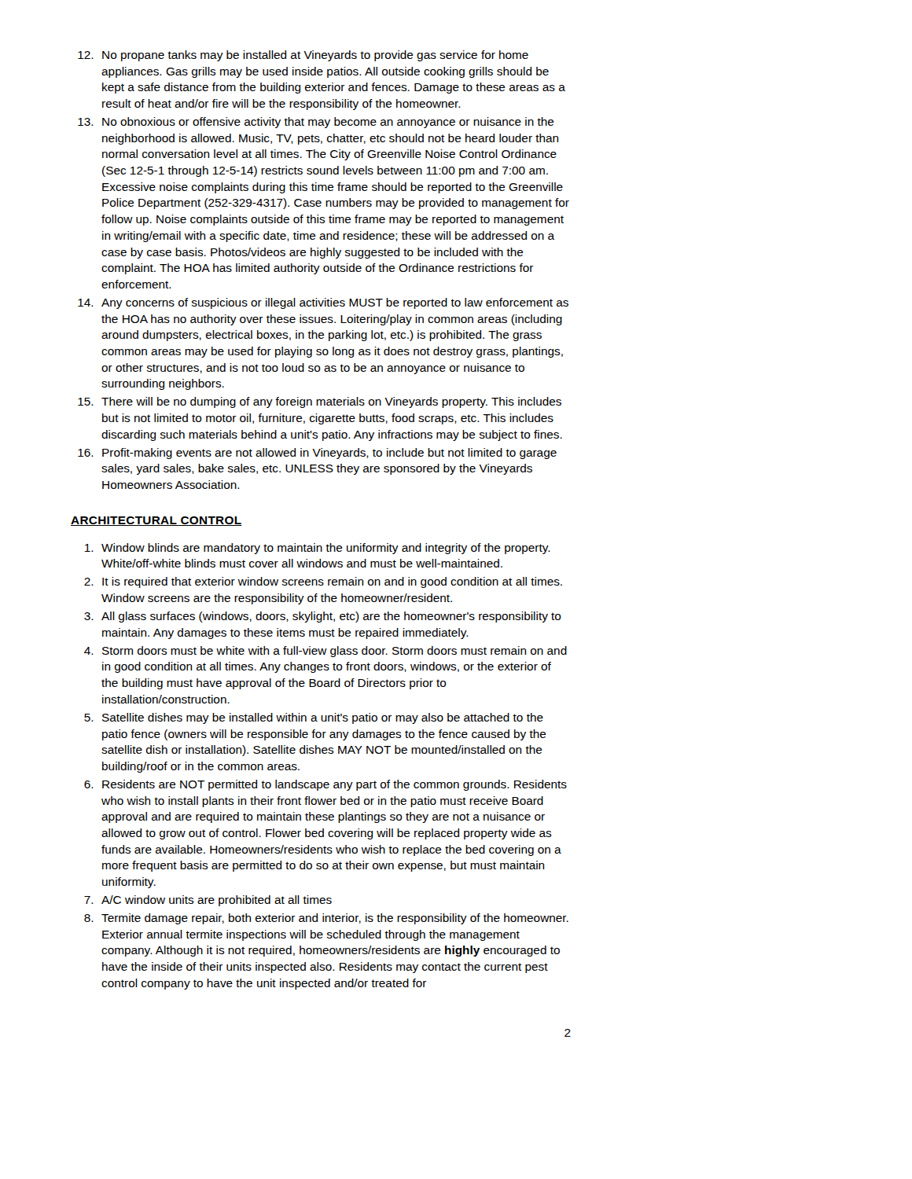No propane tanks may be installed at Vineyards to provide gas service for home appliances. Gas grills may be used inside patios. All outside cooking grills should be kept a safe distance from the building exterior and fences. Damage to these areas as a result of heat and/or fire will be the responsibility of the homeowner.
No obnoxious or offensive activity that may become an annoyance or nuisance in the neighborhood is allowed. Music, TV, pets, chatter, etc should not be heard louder than normal conversation level at all times. The City of Greenville Noise Control Ordinance (Sec 12-5-1 through 12-5-14) restricts sound levels between 11:00 pm and 7:00 am. Excessive noise complaints during this time frame should be reported to the Greenville Police Department (252-329-4317). Case numbers may be provided to management for follow up. Noise complaints outside of this time frame may be reported to management in writing/email with a specific date, time and residence; these will be addressed on a case by case basis. Photos/videos are highly suggested to be included with the complaint. The HOA has limited authority outside of the Ordinance restrictions for enforcement.
Any concerns of suspicious or illegal activities MUST be reported to law enforcement as the HOA has no authority over these issues. Loitering/play in common areas (including around dumpsters, electrical boxes, in the parking lot, etc.) is prohibited. The grass common areas may be used for playing so long as it does not destroy grass, plantings, or other structures, and is not too loud so as to be an annoyance or nuisance to surrounding neighbors.
There will be no dumping of any foreign materials on Vineyards property. This includes but is not limited to motor oil, furniture, cigarette butts, food scraps, etc. This includes discarding such materials behind a unit's patio. Any infractions may be subject to fines.
Profit-making events are not allowed in Vineyards, to include but not limited to garage sales, yard sales, bake sales, etc. UNLESS they are sponsored by the Vineyards Homeowners Association.
ARCHITECTURAL CONTROL
Window blinds are mandatory to maintain the uniformity and integrity of the property. White/off-white blinds must cover all windows and must be well-maintained.
It is required that exterior window screens remain on and in good condition at all times. Window screens are the responsibility of the homeowner/resident.
All glass surfaces (windows, doors, skylight, etc) are the homeowner's responsibility to maintain. Any damages to these items must be repaired immediately.
Storm doors must be white with a full-view glass door. Storm doors must remain on and in good condition at all times. Any changes to front doors, windows, or the exterior of the building must have approval of the Board of Directors prior to installation/construction.
Satellite dishes may be installed within a unit's patio or may also be attached to the patio fence (owners will be responsible for any damages to the fence caused by the satellite dish or installation). Satellite dishes MAY NOT be mounted/installed on the building/roof or in the common areas.
Residents are NOT permitted to landscape any part of the common grounds. Residents who wish to install plants in their front flower bed or in the patio must receive Board approval and are required to maintain these plantings so they are not a nuisance or allowed to grow out of control. Flower bed covering will be replaced property wide as funds are available. Homeowners/residents who wish to replace the bed covering on a more frequent basis are permitted to do so at their own expense, but must maintain uniformity.
A/C window units are prohibited at all times
Termite damage repair, both exterior and interior, is the responsibility of the homeowner. Exterior annual termite inspections will be scheduled through the management company. Although it is not required, homeowners/residents are highly encouraged to have the inside of their units inspected also. Residents may contact the current pest control company to have the unit inspected and/or treated for
2